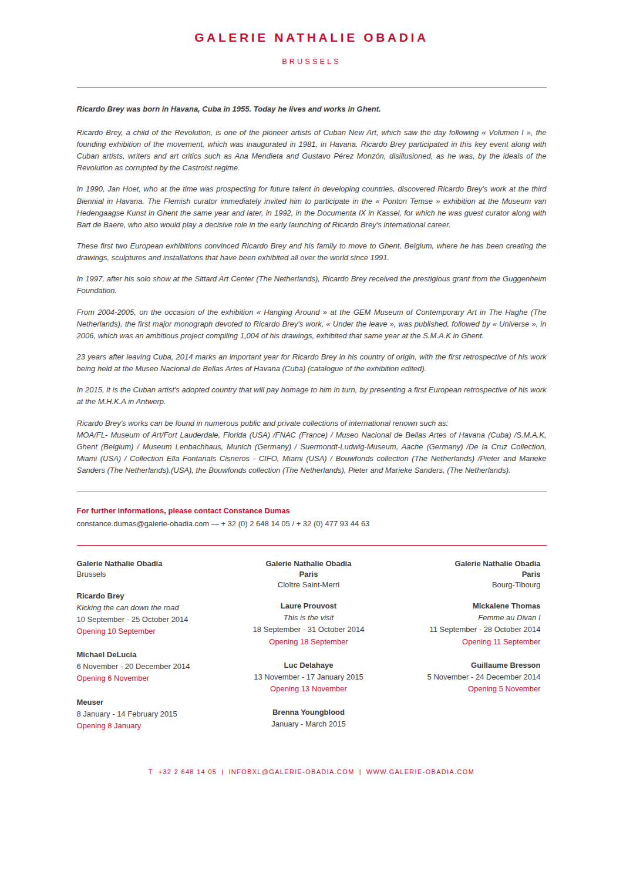Galerie Nathalie Obadia
Brussels
Ricardo Brey was born in Havana, Cuba in 1955. Today he lives and works in Ghent.
Ricardo Brey, a child of the Revolution, is one of the pioneer artists of Cuban New Art, which saw the day following « Volumen I », the founding exhibition of the movement, which was inaugurated in 1981, in Havana. Ricardo Brey participated in this key event along with Cuban artists, writers and art critics such as Ana Mendieta and Gustavo Pérez Monzón, disillusioned, as he was, by the ideals of the Revolution as corrupted by the Castroist regime.
In 1990, Jan Hoet, who at the time was prospecting for future talent in developing countries, discovered Ricardo Brey's work at the third Biennial in Havana. The Flemish curator immediately invited him to participate in the « Ponton Temse » exhibition at the Museum van Hedengaagse Kunst in Ghent the same year and later, in 1992, in the Documenta IX in Kassel, for which he was guest curator along with Bart de Baere, who also would play a decisive role in the early launching of Ricardo Brey's international career.
These first two European exhibitions convinced Ricardo Brey and his family to move to Ghent, Belgium, where he has been creating the drawings, sculptures and installations that have been exhibited all over the world since 1991.
In 1997, after his solo show at the Sittard Art Center (The Netherlands), Ricardo Brey received the prestigious grant from the Guggenheim Foundation.
From 2004-2005, on the occasion of the exhibition « Hanging Around » at the GEM Museum of Contemporary Art in The Haghe (The Netherlands), the first major monograph devoted to Ricardo Brey's work, « Under the leave », was published, followed by « Universe », in 2006, which was an ambitious project compiling 1,004 of his drawings, exhibited that same year at the S.M.A.K in Ghent.
23 years after leaving Cuba, 2014 marks an important year for Ricardo Brey in his country of origin, with the first retrospective of his work being held at the Museo Nacional de Bellas Artes of Havana (Cuba) (catalogue of the exhibition edited).
In 2015, it is the Cuban artist's adopted country that will pay homage to him in turn, by presenting a first European retrospective of his work at the M.H.K.A in Antwerp.
Ricardo Brey's works can be found in numerous public and private collections of international renown such as:
MOA/FL- Museum of Art/Fort Lauderdale, Florida (USA) /FNAC (France) / Museo Nacional de Bellas Artes of Havana (Cuba) /S.M.A.K, Ghent (Belgium) / Museum Lenbachhaus, Munich (Germany) / Suermondt-Ludwig-Museum, Aache (Germany) /De la Cruz Collection, Miami (USA) / Collection Ella Fontanals Cisneros - CIFO, Miami (USA) / Bouwfonds collection (The Netherlands) /Pieter and Marieke Sanders (The Netherlands).(USA), the Bouwfonds collection (The Netherlands), Pieter and Marieke Sanders, (The Netherlands).
For further informations, please contact Constance Dumas constance.dumas@galerie-obadia.com — + 32 (0) 2 648 14 05 / + 32 (0) 477 93 44 63
| Galerie Nathalie Obadia Brussels Ricardo Brey Kicking the can down the road 10 September - 25 October 2014 Opening 10 September Michael DeLucia 6 November - 20 December 2014 Opening 6 November Meuser 8 January - 14 February 2015 Opening 8 January | Galerie Nathalie Obadia Paris Cloître Saint-Merri Laure Prouvost This is the visit 18 September - 31 October 2014 Opening 18 September Luc Delahaye 13 November - 17 January 2015 Opening 13 November Brenna Youngblood January - March 2015 | Galerie Nathalie Obadia Paris Bourg-Tibourg Mickalene Thomas Femme au Divan I 11 September - 28 October 2014 Opening 11 September Guillaume Bresson 5 November - 24 December 2014 Opening 5 November |
T +32 2 648 14 05|INFOBXL@GALERIE-OBADIA.COM|WWW.GALERIE-OBADIA.COM